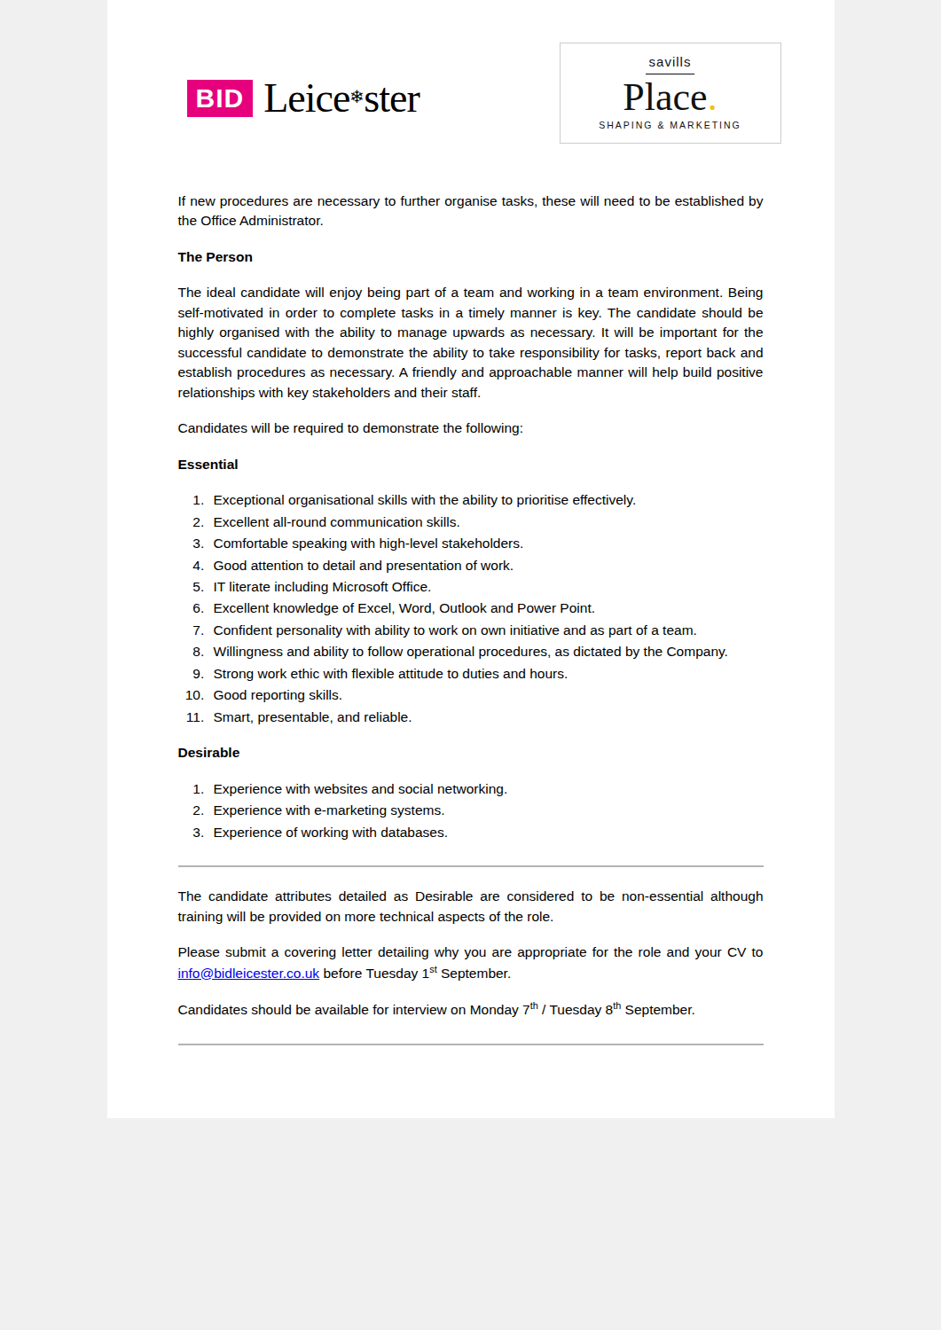BID Leice❄ster
savills
Place.
SHAPING & MARKETING
If new procedures are necessary to further organise tasks, these will need to be established by the Office Administrator.
The Person
The ideal candidate will enjoy being part of a team and working in a team environment. Being self-motivated in order to complete tasks in a timely manner is key. The candidate should be highly organised with the ability to manage upwards as necessary. It will be important for the successful candidate to demonstrate the ability to take responsibility for tasks, report back and establish procedures as necessary. A friendly and approachable manner will help build positive relationships with key stakeholders and their staff.
Candidates will be required to demonstrate the following:
Essential
Exceptional organisational skills with the ability to prioritise effectively.
Excellent all-round communication skills.
Comfortable speaking with high-level stakeholders.
Good attention to detail and presentation of work.
IT literate including Microsoft Office.
Excellent knowledge of Excel, Word, Outlook and Power Point.
Confident personality with ability to work on own initiative and as part of a team.
Willingness and ability to follow operational procedures, as dictated by the Company.
Strong work ethic with flexible attitude to duties and hours.
Good reporting skills.
Smart, presentable, and reliable.
Desirable
Experience with websites and social networking.
Experience with e-marketing systems.
Experience of working with databases.
The candidate attributes detailed as Desirable are considered to be non-essential although training will be provided on more technical aspects of the role.
Please submit a covering letter detailing why you are appropriate for the role and your CV to info@bidleicester.co.uk before Tuesday 1st September.
Candidates should be available for interview on Monday 7th / Tuesday 8th September.